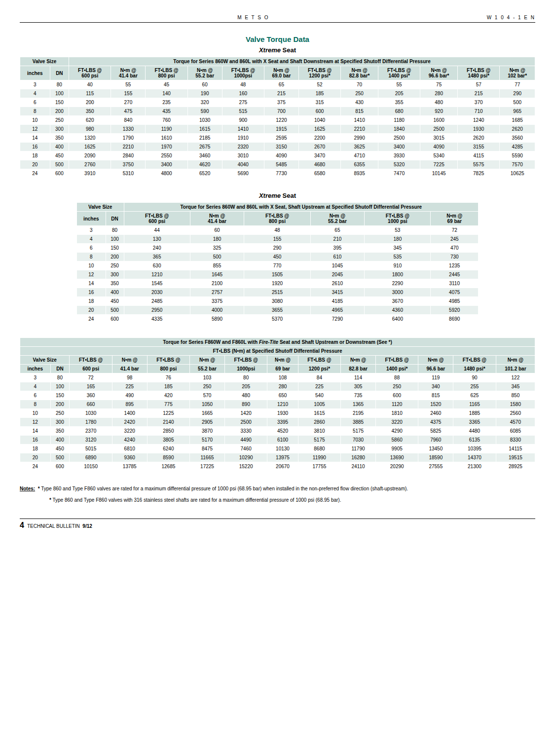M E T S O
W 1 0 4 - 1 E N
Valve Torque Data
Xtreme Seat
| Valve Size | Torque for Series 860W and 860L with X Seat and Shaft Downstream at Specified Shutoff Differential Pressure |
| --- | --- |
| inches | DN | FT•LBS @ 600 psi | N•m @ 41.4 bar | FT•LBS @ 800 psi | N•m @ 55.2 bar | FT•LBS @ 1000psi | N•m @ 69.0 bar | FT•LBS @ 1200 psi* | N•m @ 82.8 bar* | FT•LBS @ 1400 psi* | N•m @ 96.6 bar* | FT•LBS @ 1480 psi* | N•m @ 102 bar* |
| 3 | 80 | 40 | 55 | 45 | 60 | 48 | 65 | 52 | 70 | 55 | 75 | 57 | 77 |
| 4 | 100 | 115 | 155 | 140 | 190 | 160 | 215 | 185 | 250 | 205 | 280 | 215 | 290 |
| 6 | 150 | 200 | 270 | 235 | 320 | 275 | 375 | 315 | 430 | 355 | 480 | 370 | 500 |
| 8 | 200 | 350 | 475 | 435 | 590 | 515 | 700 | 600 | 815 | 680 | 920 | 710 | 965 |
| 10 | 250 | 620 | 840 | 760 | 1030 | 900 | 1220 | 1040 | 1410 | 1180 | 1600 | 1240 | 1685 |
| 12 | 300 | 980 | 1330 | 1190 | 1615 | 1410 | 1915 | 1625 | 2210 | 1840 | 2500 | 1930 | 2620 |
| 14 | 350 | 1320 | 1790 | 1610 | 2185 | 1910 | 2595 | 2200 | 2990 | 2500 | 3015 | 2620 | 3560 |
| 16 | 400 | 1625 | 2210 | 1970 | 2675 | 2320 | 3150 | 2670 | 3625 | 3400 | 4090 | 3155 | 4285 |
| 18 | 450 | 2090 | 2840 | 2550 | 3460 | 3010 | 4090 | 3470 | 4710 | 3930 | 5340 | 4115 | 5590 |
| 20 | 500 | 2760 | 3750 | 3400 | 4620 | 4040 | 5485 | 4680 | 6355 | 5320 | 7225 | 5575 | 7570 |
| 24 | 600 | 3910 | 5310 | 4800 | 6520 | 5690 | 7730 | 6580 | 8935 | 7470 | 10145 | 7825 | 10625 |
Xtreme Seat
| Valve Size | Torque for Series 860W and 860L with X Seat, Shaft Upstream at Specified Shutoff Differential Pressure |
| --- | --- |
| inches | DN | FT•LBS @ 600 psi | N•m @ 41.4 bar | FT•LBS @ 800 psi | N•m @ 55.2 bar | FT•LBS @ 1000 psi | N•m @ 69 bar |
| 3 | 80 | 44 | 60 | 48 | 65 | 53 | 72 |
| 4 | 100 | 130 | 180 | 155 | 210 | 180 | 245 |
| 6 | 150 | 240 | 325 | 290 | 395 | 345 | 470 |
| 8 | 200 | 365 | 500 | 450 | 610 | 535 | 730 |
| 10 | 250 | 630 | 855 | 770 | 1045 | 910 | 1235 |
| 12 | 300 | 1210 | 1645 | 1505 | 2045 | 1800 | 2445 |
| 14 | 350 | 1545 | 2100 | 1920 | 2610 | 2290 | 3110 |
| 16 | 400 | 2030 | 2757 | 2515 | 3415 | 3000 | 4075 |
| 18 | 450 | 2485 | 3375 | 3080 | 4185 | 3670 | 4985 |
| 20 | 500 | 2950 | 4000 | 3655 | 4965 | 4360 | 5920 |
| 24 | 600 | 4335 | 5890 | 5370 | 7290 | 6400 | 8690 |
| Torque for Series F860W and F860L with Fire-Tite Seat and Shaft Upstream or Downstream (See * ) |
| --- |
| FT•LBS (N•m) at Specified Shutoff Differential Pressure |
| Valve Size | FT•LBS @ | N•m @ | FT•LBS @ | N•m @ | FT•LBS @ | N•m @ | FT•LBS @ | N•m @ | FT•LBS @ | N•m @ | FT•LBS @ | N•m @ |
| inches | DN | 600 psi | 41.4 bar | 800 psi | 55.2 bar | 1000psi | 69 bar | 1200 psi* | 82.8 bar | 1400 psi* | 96.6 bar | 1480 psi* | 101.2 bar |
| 3 | 80 | 72 | 98 | 76 | 103 | 80 | 108 | 84 | 114 | 88 | 119 | 90 | 122 |
| 4 | 100 | 165 | 225 | 185 | 250 | 205 | 280 | 225 | 305 | 250 | 340 | 255 | 345 |
| 6 | 150 | 360 | 490 | 420 | 570 | 480 | 650 | 540 | 735 | 600 | 815 | 625 | 850 |
| 8 | 200 | 660 | 895 | 775 | 1050 | 890 | 1210 | 1005 | 1365 | 1120 | 1520 | 1165 | 1580 |
| 10 | 250 | 1030 | 1400 | 1225 | 1665 | 1420 | 1930 | 1615 | 2195 | 1810 | 2460 | 1885 | 2560 |
| 12 | 300 | 1780 | 2420 | 2140 | 2905 | 2500 | 3395 | 2860 | 3885 | 3220 | 4375 | 3365 | 4570 |
| 14 | 350 | 2370 | 3220 | 2850 | 3870 | 3330 | 4520 | 3810 | 5175 | 4290 | 5825 | 4480 | 6085 |
| 16 | 400 | 3120 | 4240 | 3805 | 5170 | 4490 | 6100 | 5175 | 7030 | 5860 | 7960 | 6135 | 8330 |
| 18 | 450 | 5015 | 6810 | 6240 | 8475 | 7460 | 10130 | 8680 | 11790 | 9905 | 13450 | 10395 | 14115 |
| 20 | 500 | 6890 | 9360 | 8590 | 11665 | 10290 | 13975 | 11990 | 16280 | 13690 | 18590 | 14370 | 19515 |
| 24 | 600 | 10150 | 13785 | 12685 | 17225 | 15220 | 20670 | 17755 | 24110 | 20290 | 27555 | 21300 | 28925 |
Notes: * Type 860 and Type F860 valves are rated for a maximum differential pressure of 1000 psi (68.95 bar) when installed in the non-preferred flow direction (shaft-upstream).
* Type 860 and Type F860 valves with 316 stainless steel shafts are rated for a maximum differential pressure of 1000 psi (68.95 bar).
4 TECHNICAL BULLETIN 9/12